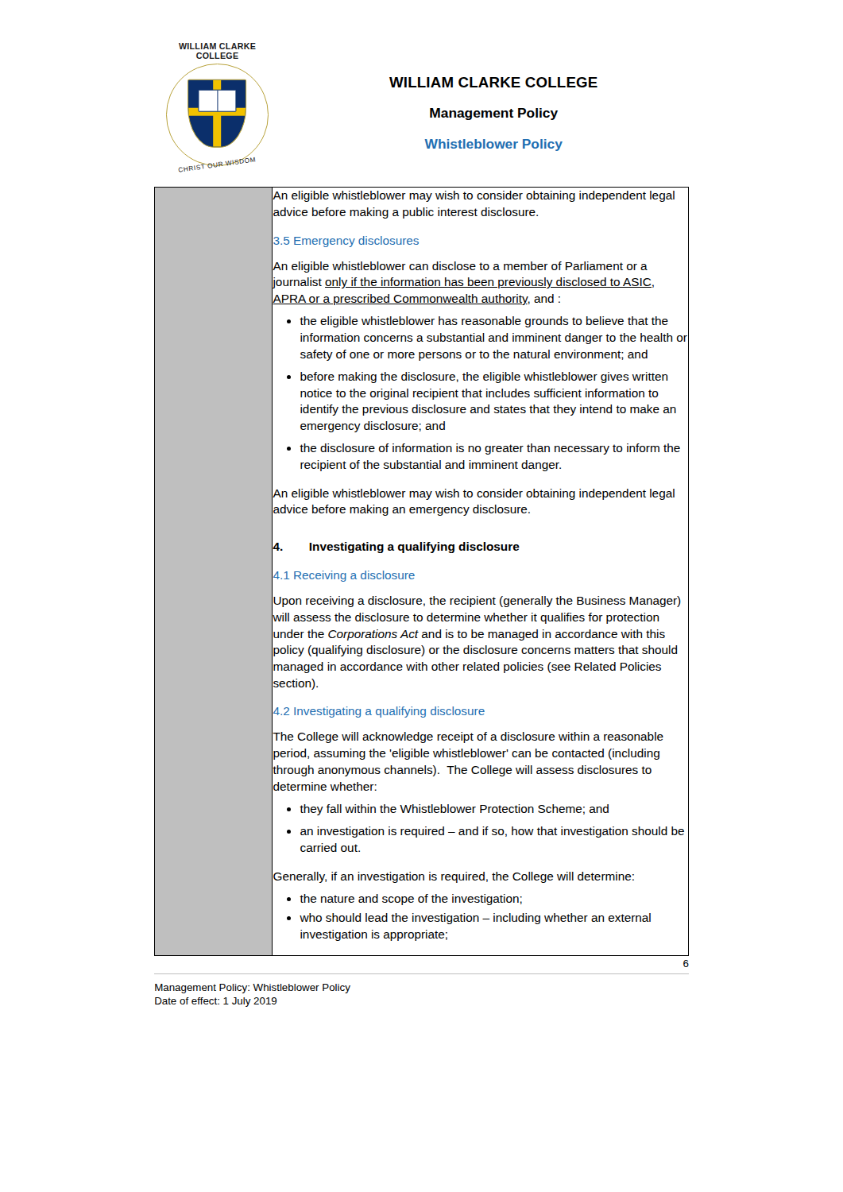WILLIAM CLARKE
COLLEGE
CHRIST OUR WISDOM
WILLIAM CLARKE COLLEGE
Management Policy
Whistleblower Policy
| | An eligible whistleblower may wish to consider obtaining independent legal advice before making a public interest disclosure. 3.5 Emergency disclosures An eligible whistleblower can disclose to a member of Parliament or a journalist only if the information has been previously disclosed to ASIC, APRA or a prescribed Commonwealth authority , and : the eligible whistleblower has reasonable grounds to believe that the information concerns a substantial and imminent danger to the health or safety of one or more persons or to the natural environment; and before making the disclosure, the eligible whistleblower gives written notice to the original recipient that includes sufficient information to identify the previous disclosure and states that they intend to make an emergency disclosure; and the disclosure of information is no greater than necessary to inform the recipient of the substantial and imminent danger. An eligible whistleblower may wish to consider obtaining independent legal advice before making an emergency disclosure. 4. Investigating a qualifying disclosure 4.1 Receiving a disclosure Upon receiving a disclosure, the recipient (generally the Business Manager) will assess the disclosure to determine whether it qualifies for protection under the Corporations Act and is to be managed in accordance with this policy (qualifying disclosure) or the disclosure concerns matters that should managed in accordance with other related policies (see Related Policies section). 4.2 Investigating a qualifying disclosure The College will acknowledge receipt of a disclosure within a reasonable period, assuming the 'eligible whistleblower' can be contacted (including through anonymous channels). The College will assess disclosures to determine whether: they fall within the Whistleblower Protection Scheme; and an investigation is required – and if so, how that investigation should be carried out. Generally, if an investigation is required, the College will determine: the nature and scope of the investigation; who should lead the investigation – including whether an external investigation is appropriate; |
6
Management Policy: Whistleblower Policy
Date of effect: 1 July 2019